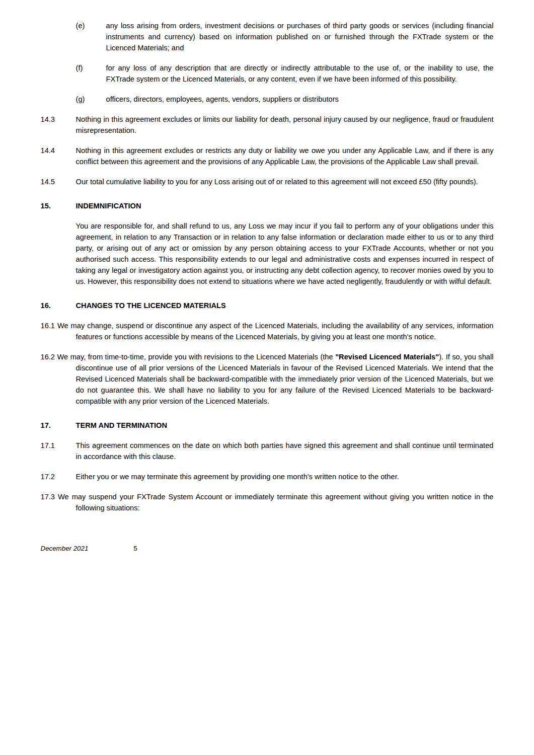(e)
any loss arising from orders, investment decisions or purchases of third party goods or services (including financial instruments and currency) based on information published on or furnished through the FXTrade system or the Licenced Materials; and
(f)
for any loss of any description that are directly or indirectly attributable to the use of, or the inability to use, the FXTrade system or the Licenced Materials, or any content, even if we have been informed of this possibility.
(g)
officers, directors, employees, agents, vendors, suppliers or distributors
14.3
Nothing in this agreement excludes or limits our liability for death, personal injury caused by our negligence, fraud or fraudulent misrepresentation.
14.4
Nothing in this agreement excludes or restricts any duty or liability we owe you under any Applicable Law, and if there is any conflict between this agreement and the provisions of any Applicable Law, the provisions of the Applicable Law shall prevail.
14.5
Our total cumulative liability to you for any Loss arising out of or related to this agreement will not exceed £50 (fifty pounds).
15.
INDEMNIFICATION
You are responsible for, and shall refund to us, any Loss we may incur if you fail to perform any of your obligations under this agreement, in relation to any Transaction or in relation to any false information or declaration made either to us or to any third party, or arising out of any act or omission by any person obtaining access to your FXTrade Accounts, whether or not you authorised such access. This responsibility extends to our legal and administrative costs and expenses incurred in respect of taking any legal or investigatory action against you, or instructing any debt collection agency, to recover monies owed by you to us. However, this responsibility does not extend to situations where we have acted negligently, fraudulently or with wilful default.
16.
CHANGES TO THE LICENCED MATERIALS
16.1 We may change, suspend or discontinue any aspect of the Licenced Materials, including the availability of any services, information features or functions accessible by means of the Licenced Materials, by giving you at least one month's notice.
16.2 We may, from time-to-time, provide you with revisions to the Licenced Materials (the "Revised Licenced Materials"). If so, you shall discontinue use of all prior versions of the Licenced Materials in favour of the Revised Licenced Materials. We intend that the Revised Licenced Materials shall be backward-compatible with the immediately prior version of the Licenced Materials, but we do not guarantee this. We shall have no liability to you for any failure of the Revised Licenced Materials to be backward-compatible with any prior version of the Licenced Materials.
17.
TERM AND TERMINATION
17.1
This agreement commences on the date on which both parties have signed this agreement and shall continue until terminated in accordance with this clause.
17.2
Either you or we may terminate this agreement by providing one month's written notice to the other.
17.3 We may suspend your FXTrade System Account or immediately terminate this agreement without giving you written notice in the following situations:
December 2021 5